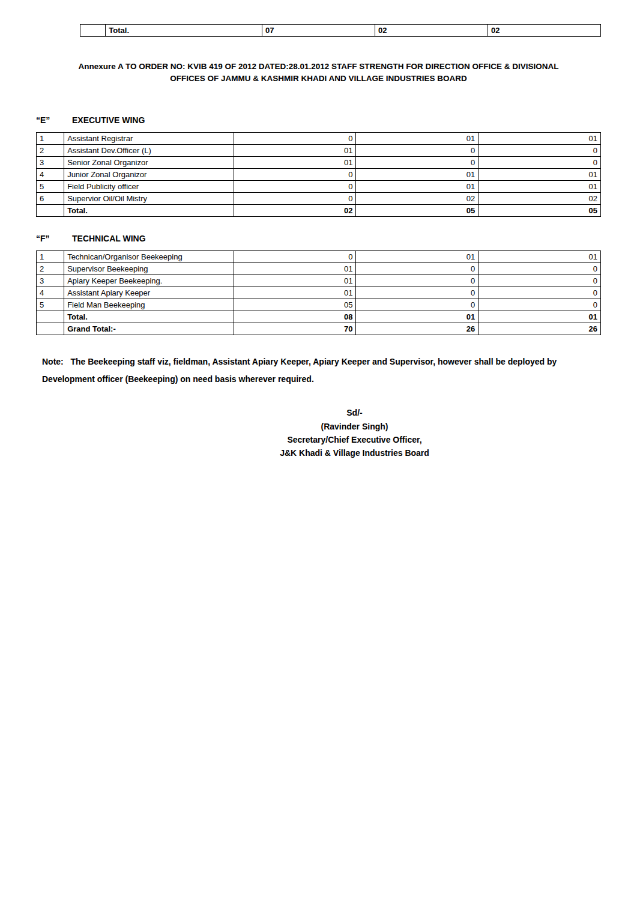| | | Total. | 07 | 02 | 02 |
Annexure A TO ORDER NO: KVIB 419 OF 2012 DATED:28.01.2012 STAFF STRENGTH FOR DIRECTION OFFICE & DIVISIONAL OFFICES OF JAMMU & KASHMIR KHADI AND VILLAGE INDUSTRIES BOARD
“E”EXECUTIVE WING
| 1 | Assistant Registrar | 0 | 01 | 01 |
| 2 | Assistant Dev.Officer (L) | 01 | 0 | 0 |
| 3 | Senior Zonal Organizor | 01 | 0 | 0 |
| 4 | Junior Zonal Organizor | 0 | 01 | 01 |
| 5 | Field Publicity officer | 0 | 01 | 01 |
| 6 | Supervior Oil/Oil Mistry | 0 | 02 | 02 |
| | Total. | 02 | 05 | 05 |
“F”TECHNICAL WING
| 1 | Technican/Organisor Beekeeping | 0 | 01 | 01 |
| 2 | Supervisor Beekeeping | 01 | 0 | 0 |
| 3 | Apiary Keeper Beekeeping. | 01 | 0 | 0 |
| 4 | Assistant Apiary Keeper | 01 | 0 | 0 |
| 5 | Field Man Beekeeping | 05 | 0 | 0 |
| | Total. | 08 | 01 | 01 |
| | Grand Total:- | 70 | 26 | 26 |
Note: The Beekeeping staff viz, fieldman, Assistant Apiary Keeper, Apiary Keeper and Supervisor, however shall be deployed by Development officer (Beekeeping) on need basis wherever required.
Sd/-
(Ravinder Singh)
Secretary/Chief Executive Officer,
J&K Khadi & Village Industries Board